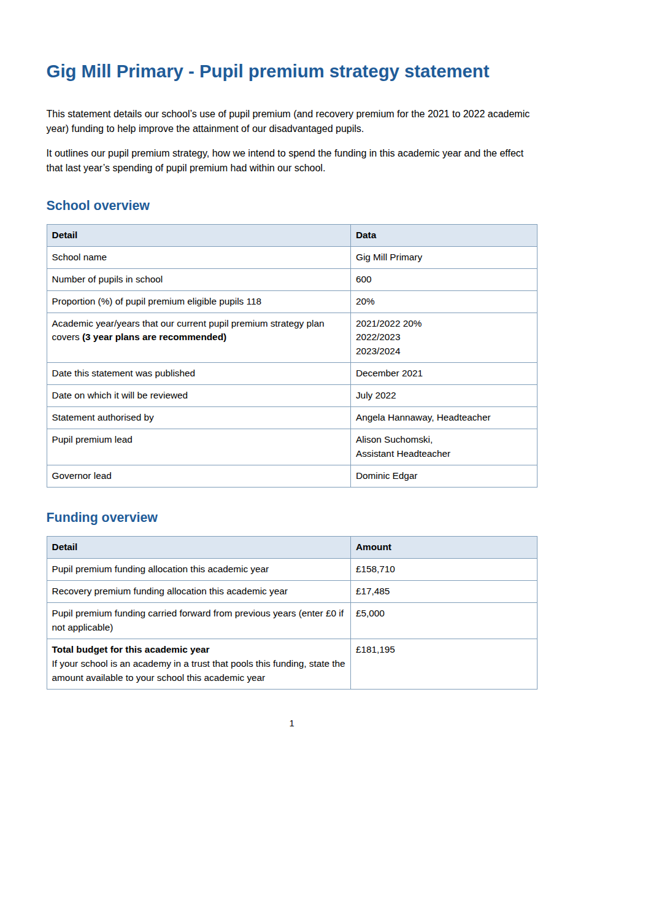Gig Mill Primary - Pupil premium strategy statement
This statement details our school’s use of pupil premium (and recovery premium for the 2021 to 2022 academic year) funding to help improve the attainment of our disadvantaged pupils.
It outlines our pupil premium strategy, how we intend to spend the funding in this academic year and the effect that last year’s spending of pupil premium had within our school.
School overview
| Detail | Data |
| --- | --- |
| School name | Gig Mill Primary |
| Number of pupils in school | 600 |
| Proportion (%) of pupil premium eligible pupils 118 | 20% |
| Academic year/years that our current pupil premium strategy plan covers (3 year plans are recommended) | 2021/2022 20% 2022/2023 2023/2024 |
| Date this statement was published | December 2021 |
| Date on which it will be reviewed | July 2022 |
| Statement authorised by | Angela Hannaway, Headteacher |
| Pupil premium lead | Alison Suchomski, Assistant Headteacher |
| Governor lead | Dominic Edgar |
Funding overview
| Detail | Amount |
| --- | --- |
| Pupil premium funding allocation this academic year | £158,710 |
| Recovery premium funding allocation this academic year | £17,485 |
| Pupil premium funding carried forward from previous years (enter £0 if not applicable) | £5,000 |
| Total budget for this academic year If your school is an academy in a trust that pools this funding, state the amount available to your school this academic year | £181,195 |
1